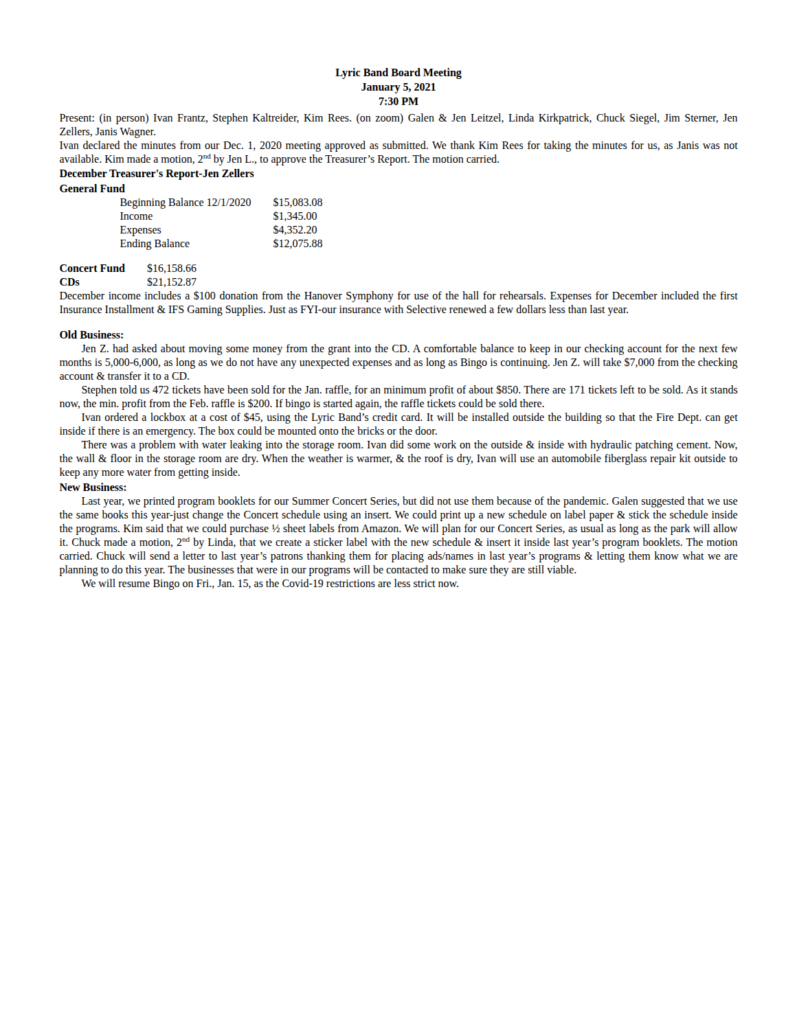Lyric Band Board Meeting
January 5, 2021
7:30 PM
Present: (in person) Ivan Frantz, Stephen Kaltreider, Kim Rees. (on zoom) Galen & Jen Leitzel, Linda Kirkpatrick, Chuck Siegel, Jim Sterner, Jen Zellers, Janis Wagner.
Ivan declared the minutes from our Dec. 1, 2020 meeting approved as submitted. We thank Kim Rees for taking the minutes for us, as Janis was not available. Kim made a motion, 2nd by Jen L., to approve the Treasurer’s Report. The motion carried.
December Treasurer's Report-Jen Zellers
General Fund
| Beginning Balance 12/1/2020 | $15,083.08 |
| Income | $1,345.00 |
| Expenses | $4,352.20 |
| Ending Balance | $12,075.88 |
| Concert Fund | $16,158.66 |
| CDs | $21,152.87 |
December income includes a $100 donation from the Hanover Symphony for use of the hall for rehearsals. Expenses for December included the first Insurance Installment & IFS Gaming Supplies. Just as FYI-our insurance with Selective renewed a few dollars less than last year.
Old Business:
Jen Z. had asked about moving some money from the grant into the CD. A comfortable balance to keep in our checking account for the next few months is 5,000-6,000, as long as we do not have any unexpected expenses and as long as Bingo is continuing. Jen Z. will take $7,000 from the checking account & transfer it to a CD.
Stephen told us 472 tickets have been sold for the Jan. raffle, for an minimum profit of about $850. There are 171 tickets left to be sold. As it stands now, the min. profit from the Feb. raffle is $200. If bingo is started again, the raffle tickets could be sold there.
Ivan ordered a lockbox at a cost of $45, using the Lyric Band’s credit card. It will be installed outside the building so that the Fire Dept. can get inside if there is an emergency. The box could be mounted onto the bricks or the door.
There was a problem with water leaking into the storage room. Ivan did some work on the outside & inside with hydraulic patching cement. Now, the wall & floor in the storage room are dry. When the weather is warmer, & the roof is dry, Ivan will use an automobile fiberglass repair kit outside to keep any more water from getting inside.
New Business:
Last year, we printed program booklets for our Summer Concert Series, but did not use them because of the pandemic. Galen suggested that we use the same books this year-just change the Concert schedule using an insert. We could print up a new schedule on label paper & stick the schedule inside the programs. Kim said that we could purchase ½ sheet labels from Amazon. We will plan for our Concert Series, as usual as long as the park will allow it. Chuck made a motion, 2nd by Linda, that we create a sticker label with the new schedule & insert it inside last year’s program booklets. The motion carried. Chuck will send a letter to last year’s patrons thanking them for placing ads/names in last year’s programs & letting them know what we are planning to do this year. The businesses that were in our programs will be contacted to make sure they are still viable.
We will resume Bingo on Fri., Jan. 15, as the Covid-19 restrictions are less strict now.